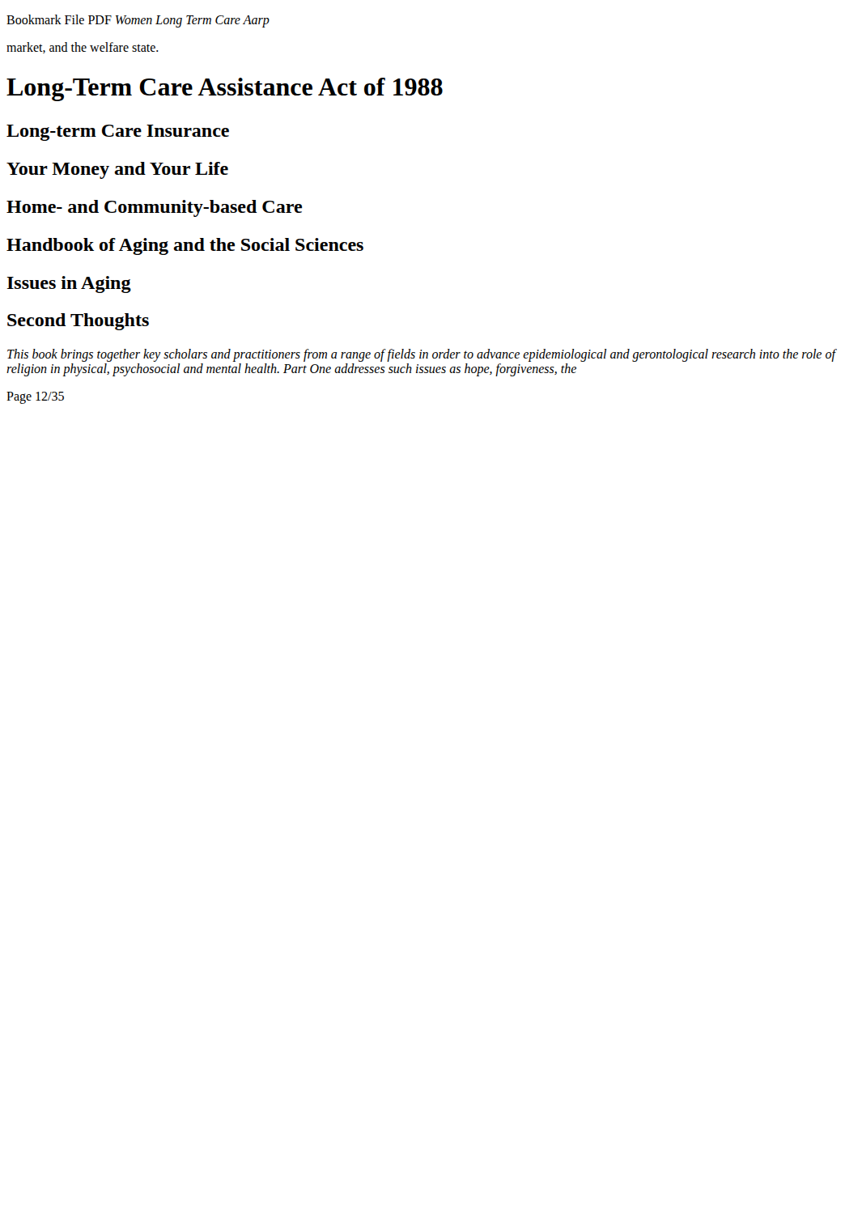Bookmark File PDF Women Long Term Care Aarp
market, and the welfare state.
Long-Term Care Assistance Act of 1988
Long-term Care Insurance
Your Money and Your Life
Home- and Community-based Care
Handbook of Aging and the Social Sciences
Issues in Aging
Second Thoughts
This book brings together key scholars and practitioners from a range of fields in order to advance epidemiological and gerontological research into the role of religion in physical, psychosocial and mental health. Part One addresses such issues as hope, forgiveness, the
Page 12/35